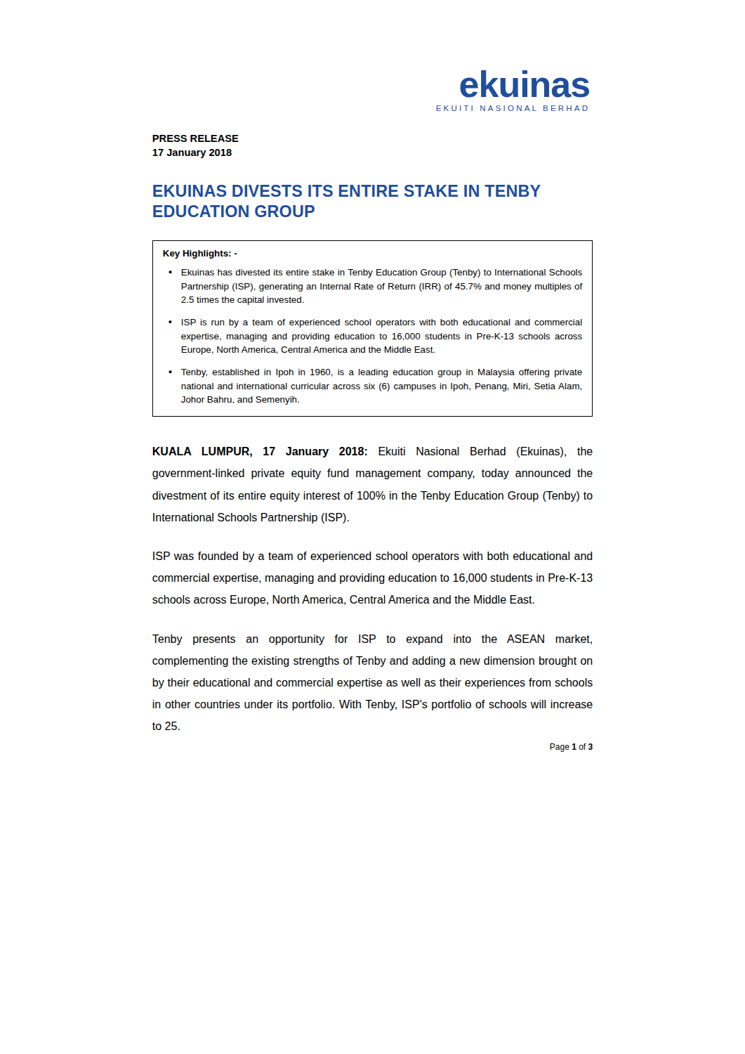ekuinas
EKUITI NASIONAL BERHAD
PRESS RELEASE
17 January 2018
EKUINAS DIVESTS ITS ENTIRE STAKE IN TENBY EDUCATION GROUP
Key Highlights: -
Ekuinas has divested its entire stake in Tenby Education Group (Tenby) to International Schools Partnership (ISP), generating an Internal Rate of Return (IRR) of 45.7% and money multiples of 2.5 times the capital invested.
ISP is run by a team of experienced school operators with both educational and commercial expertise, managing and providing education to 16,000 students in Pre-K-13 schools across Europe, North America, Central America and the Middle East.
Tenby, established in Ipoh in 1960, is a leading education group in Malaysia offering private national and international curricular across six (6) campuses in Ipoh, Penang, Miri, Setia Alam, Johor Bahru, and Semenyih.
KUALA LUMPUR, 17 January 2018: Ekuiti Nasional Berhad (Ekuinas), the government-linked private equity fund management company, today announced the divestment of its entire equity interest of 100% in the Tenby Education Group (Tenby) to International Schools Partnership (ISP).
ISP was founded by a team of experienced school operators with both educational and commercial expertise, managing and providing education to 16,000 students in Pre-K-13 schools across Europe, North America, Central America and the Middle East.
Tenby presents an opportunity for ISP to expand into the ASEAN market, complementing the existing strengths of Tenby and adding a new dimension brought on by their educational and commercial expertise as well as their experiences from schools in other countries under its portfolio. With Tenby, ISP's portfolio of schools will increase to 25.
Page 1 of 3